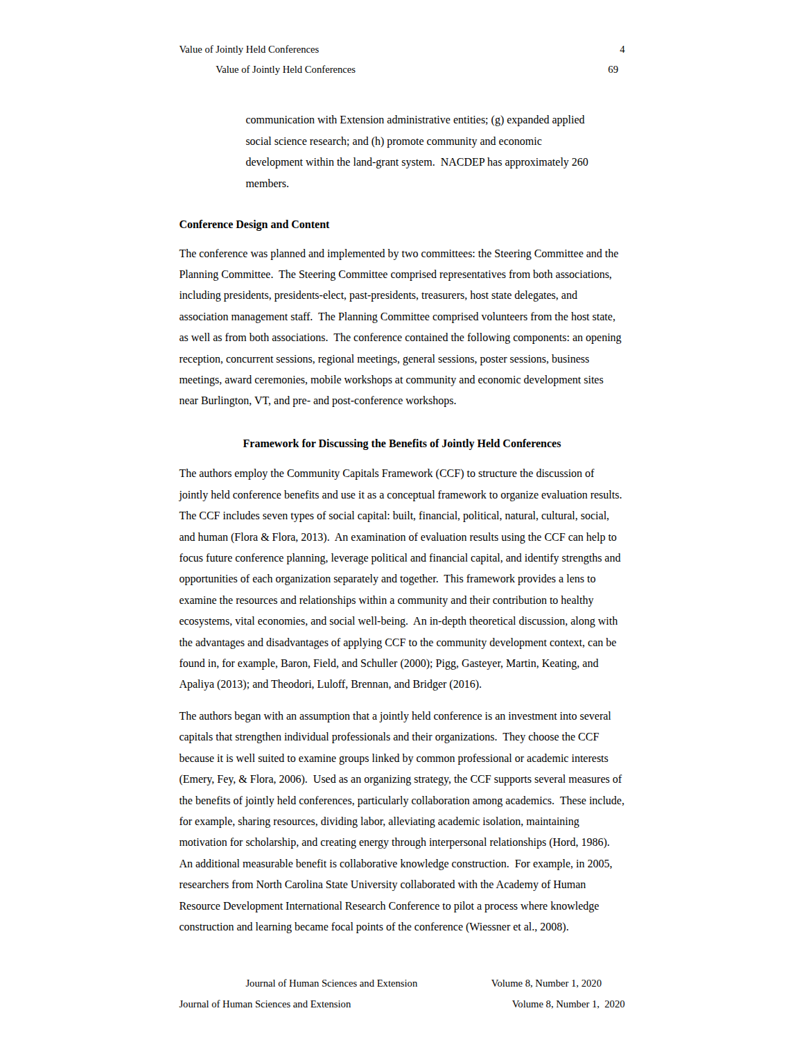Value of Jointly Held Conferences 4
Value of Jointly Held Conferences 69
communication with Extension administrative entities; (g) expanded applied social science research; and (h) promote community and economic development within the land-grant system. NACDEP has approximately 260 members.
Conference Design and Content
The conference was planned and implemented by two committees: the Steering Committee and the Planning Committee. The Steering Committee comprised representatives from both associations, including presidents, presidents-elect, past-presidents, treasurers, host state delegates, and association management staff. The Planning Committee comprised volunteers from the host state, as well as from both associations. The conference contained the following components: an opening reception, concurrent sessions, regional meetings, general sessions, poster sessions, business meetings, award ceremonies, mobile workshops at community and economic development sites near Burlington, VT, and pre- and post-conference workshops.
Framework for Discussing the Benefits of Jointly Held Conferences
The authors employ the Community Capitals Framework (CCF) to structure the discussion of jointly held conference benefits and use it as a conceptual framework to organize evaluation results. The CCF includes seven types of social capital: built, financial, political, natural, cultural, social, and human (Flora & Flora, 2013). An examination of evaluation results using the CCF can help to focus future conference planning, leverage political and financial capital, and identify strengths and opportunities of each organization separately and together. This framework provides a lens to examine the resources and relationships within a community and their contribution to healthy ecosystems, vital economies, and social well-being. An in-depth theoretical discussion, along with the advantages and disadvantages of applying CCF to the community development context, can be found in, for example, Baron, Field, and Schuller (2000); Pigg, Gasteyer, Martin, Keating, and Apaliya (2013); and Theodori, Luloff, Brennan, and Bridger (2016).
The authors began with an assumption that a jointly held conference is an investment into several capitals that strengthen individual professionals and their organizations. They choose the CCF because it is well suited to examine groups linked by common professional or academic interests (Emery, Fey, & Flora, 2006). Used as an organizing strategy, the CCF supports several measures of the benefits of jointly held conferences, particularly collaboration among academics. These include, for example, sharing resources, dividing labor, alleviating academic isolation, maintaining motivation for scholarship, and creating energy through interpersonal relationships (Hord, 1986). An additional measurable benefit is collaborative knowledge construction. For example, in 2005, researchers from North Carolina State University collaborated with the Academy of Human Resource Development International Research Conference to pilot a process where knowledge construction and learning became focal points of the conference (Wiessner et al., 2008).
Journal of Human Sciences and Extension Volume 8, Number 1, 2020
Journal of Human Sciences and Extension Volume 8, Number 1, 2020